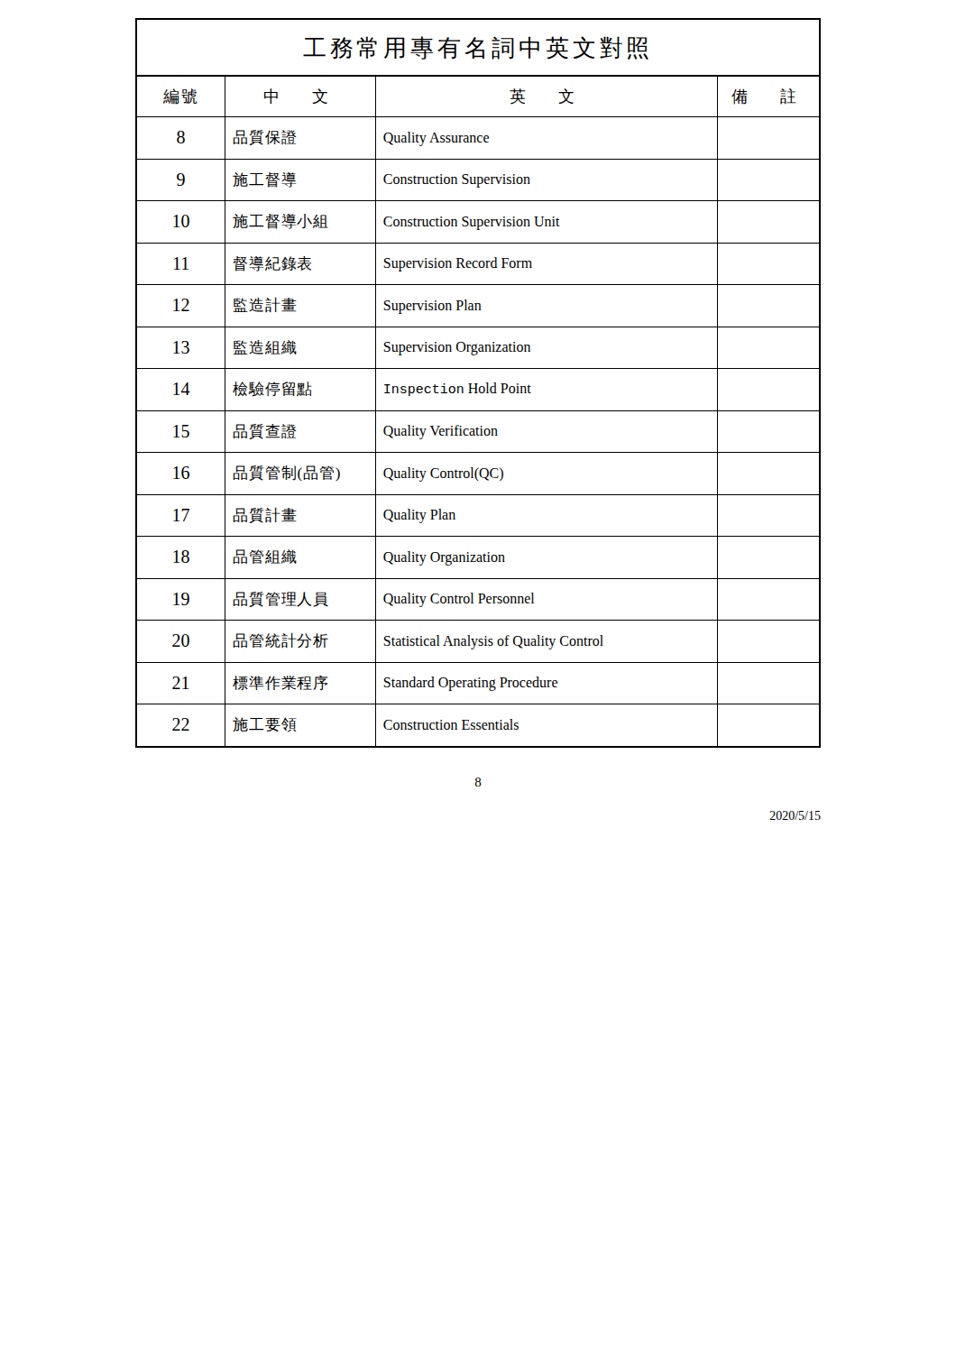工務常用專有名詞中英文對照
| 編號 | 中 文 | 英 文 | 備 註 |
| --- | --- | --- | --- |
| 8 | 品質保證 | Quality Assurance | |
| 9 | 施工督導 | Construction Supervision | |
| 10 | 施工督導小組 | Construction Supervision Unit | |
| 11 | 督導紀錄表 | Supervision Record Form | |
| 12 | 監造計畫 | Supervision Plan | |
| 13 | 監造組織 | Supervision Organization | |
| 14 | 檢驗停留點 | Inspection Hold Point | |
| 15 | 品質查證 | Quality Verification | |
| 16 | 品質管制(品管) | Quality Control(QC) | |
| 17 | 品質計畫 | Quality Plan | |
| 18 | 品管組織 | Quality Organization | |
| 19 | 品質管理人員 | Quality Control Personnel | |
| 20 | 品管統計分析 | Statistical Analysis of Quality Control | |
| 21 | 標準作業程序 | Standard Operating Procedure | |
| 22 | 施工要領 | Construction Essentials | |
8
2020/5/15